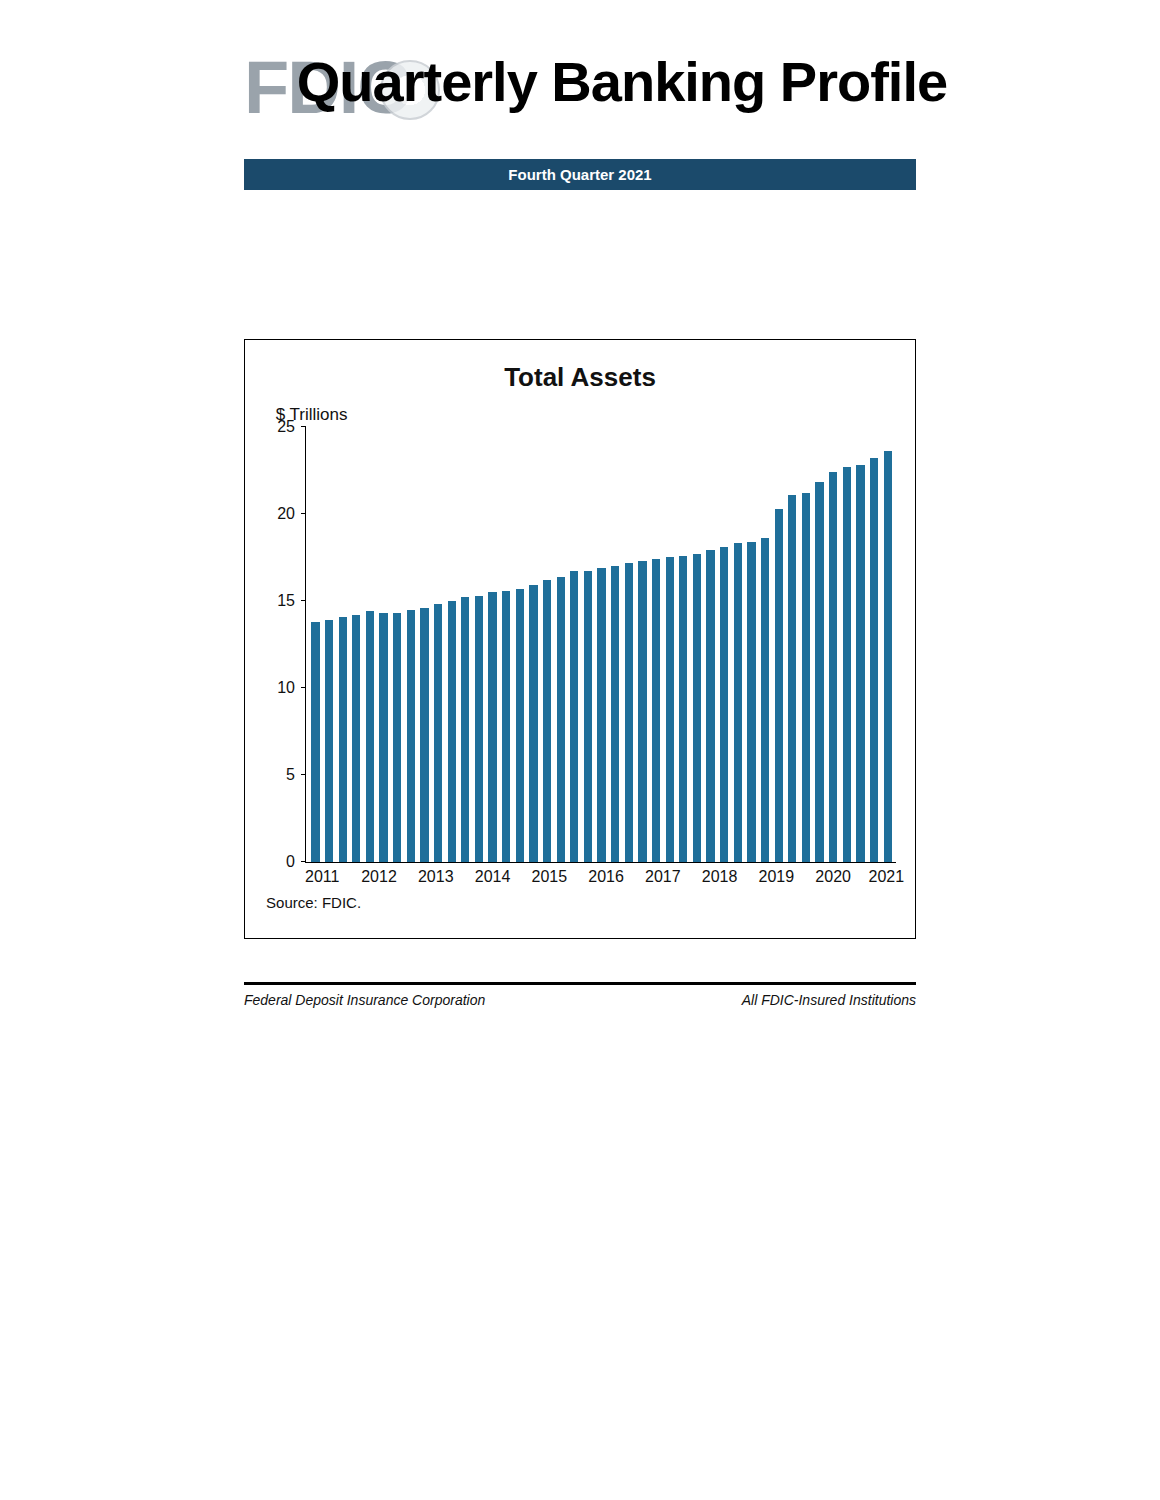FDIC
Quarterly Banking Profile
Fourth Quarter 2021
Total Assets
$ Trillions
25 20 15 10 5 0
2011 2012 2013 2014 2015 2016 2017 2018 2019 2020 2021
Source: FDIC.
Federal Deposit Insurance Corporation All FDIC-Insured Institutions